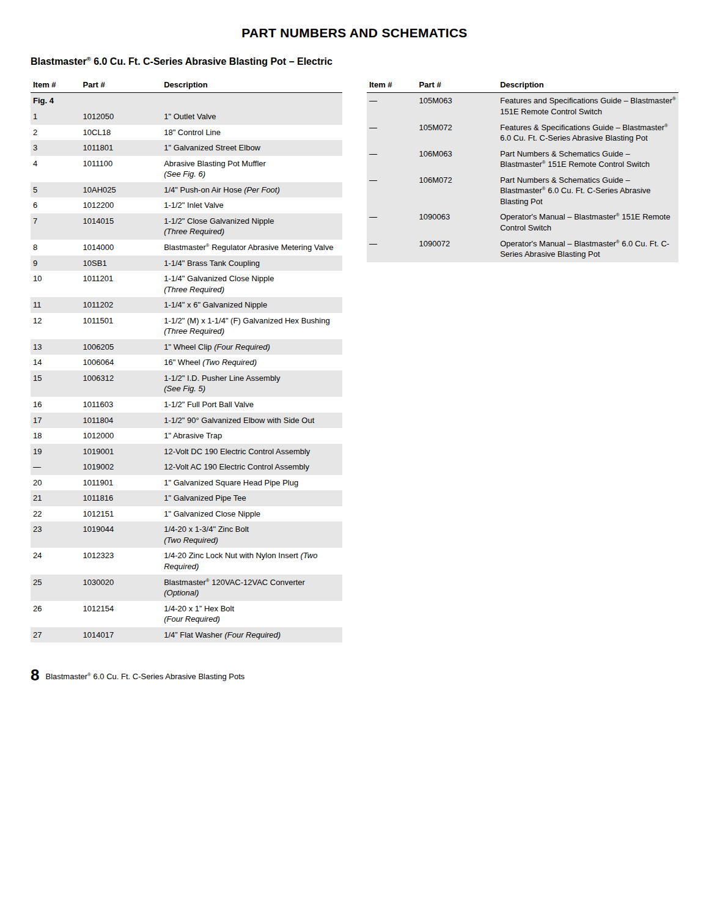PART NUMBERS AND SCHEMATICS
Blastmaster® 6.0 Cu. Ft. C-Series Abrasive Blasting Pot – Electric
| Item # | Part # | Description |
| --- | --- | --- |
| Fig. 4 |
| 1 | 1012050 | 1" Outlet Valve |
| 2 | 10CL18 | 18" Control Line |
| 3 | 1011801 | 1" Galvanized Street Elbow |
| 4 | 1011100 | Abrasive Blasting Pot Muffler (See Fig. 6) |
| 5 | 10AH025 | 1/4" Push-on Air Hose (Per Foot) |
| 6 | 1012200 | 1-1/2" Inlet Valve |
| 7 | 1014015 | 1-1/2" Close Galvanized Nipple (Three Required) |
| 8 | 1014000 | Blastmaster ® Regulator Abrasive Metering Valve |
| 9 | 10SB1 | 1-1/4" Brass Tank Coupling |
| 10 | 1011201 | 1-1/4" Galvanized Close Nipple (Three Required) |
| 11 | 1011202 | 1-1/4" x 6" Galvanized Nipple |
| 12 | 1011501 | 1-1/2" (M) x 1-1/4" (F) Galvanized Hex Bushing (Three Required) |
| 13 | 1006205 | 1" Wheel Clip (Four Required) |
| 14 | 1006064 | 16" Wheel (Two Required) |
| 15 | 1006312 | 1-1/2" I.D. Pusher Line Assembly (See Fig. 5) |
| 16 | 1011603 | 1-1/2" Full Port Ball Valve |
| 17 | 1011804 | 1-1/2" 90° Galvanized Elbow with Side Out |
| 18 | 1012000 | 1" Abrasive Trap |
| 19 | 1019001 | 12-Volt DC 190 Electric Control Assembly |
| — | 1019002 | 12-Volt AC 190 Electric Control Assembly |
| 20 | 1011901 | 1" Galvanized Square Head Pipe Plug |
| 21 | 1011816 | 1" Galvanized Pipe Tee |
| 22 | 1012151 | 1" Galvanized Close Nipple |
| 23 | 1019044 | 1/4-20 x 1-3/4" Zinc Bolt (Two Required) |
| 24 | 1012323 | 1/4-20 Zinc Lock Nut with Nylon Insert (Two Required) |
| 25 | 1030020 | Blastmaster ® 120VAC-12VAC Converter (Optional) |
| 26 | 1012154 | 1/4-20 x 1” Hex Bolt (Four Required) |
| 27 | 1014017 | 1/4” Flat Washer (Four Required) |
| Item # | Part # | Description |
| --- | --- | --- |
| — | 105M063 | Features and Specifications Guide – Blastmaster ® 151E Remote Control Switch |
| — | 105M072 | Features & Specifications Guide – Blastmaster ® 6.0 Cu. Ft. C-Series Abrasive Blasting Pot |
| — | 106M063 | Part Numbers & Schematics Guide – Blastmaster ® 151E Remote Control Switch |
| — | 106M072 | Part Numbers & Schematics Guide – Blastmaster ® 6.0 Cu. Ft. C-Series Abrasive Blasting Pot |
| — | 1090063 | Operator's Manual – Blastmaster ® 151E Remote Control Switch |
| — | 1090072 | Operator's Manual – Blastmaster ® 6.0 Cu. Ft. C-Series Abrasive Blasting Pot |
8 Blastmaster® 6.0 Cu. Ft. C-Series Abrasive Blasting Pots